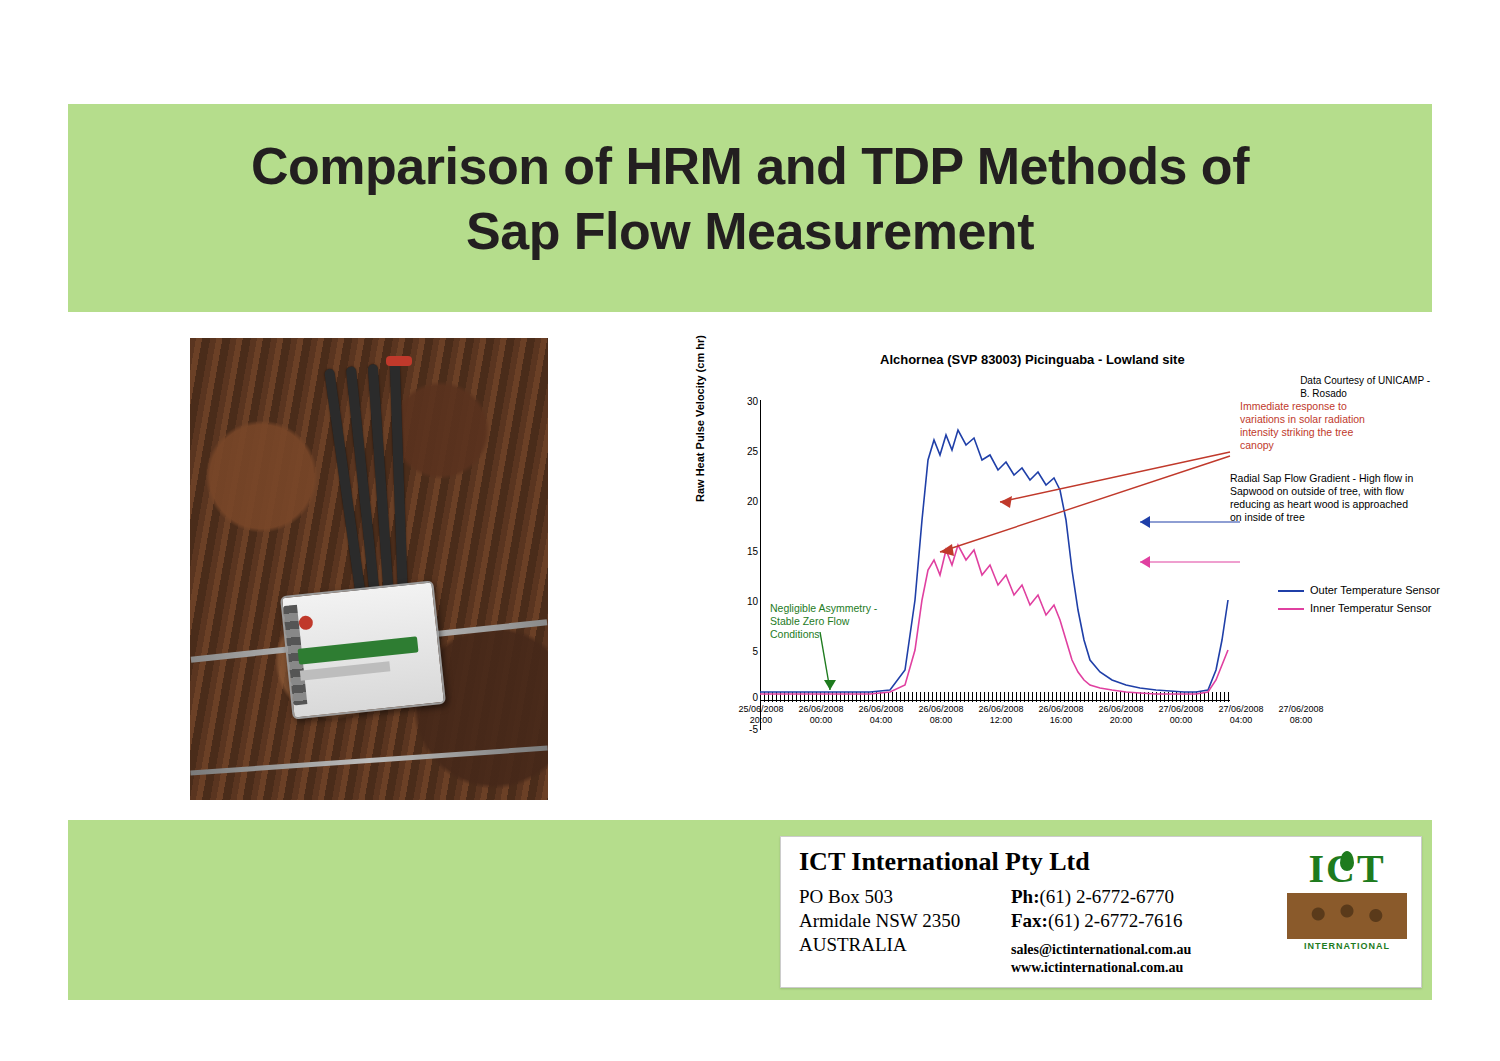Comparison of HRM and TDP Methods of
Sap Flow Measurement
Alchornea (SVP 83003) Picinguaba - Lowland site
Data Courtesy of UNICAMP -
B. Rosado
Raw Heat Pulse Velocity (cm hr)
30
25
20
15
10
5
0
-5
25/06/2008
20:00
26/06/2008
00:00
26/06/2008
04:00
26/06/2008
08:00
26/06/2008
12:00
26/06/2008
16:00
26/06/2008
20:00
27/06/2008
00:00
27/06/2008
04:00
27/06/2008
08:00
Immediate response to
variations in solar radiation
intensity striking the tree
canopy
Radial Sap Flow Gradient - High flow in
Sapwood on outside of tree, with flow
reducing as heart wood is approached
on inside of tree
Negligible Asymmetry -
Stable Zero Flow
Conditions
Outer Temperature Sensor
Inner Temperatur Sensor
ICT International Pty Ltd
PO Box 503
Armidale NSW 2350
AUSTRALIA
Ph:(61) 2-6772-6770
Fax:(61) 2-6772-7616
sales@ictinternational.com.au
www.ictinternational.com.au
ICT
INTERNATIONAL